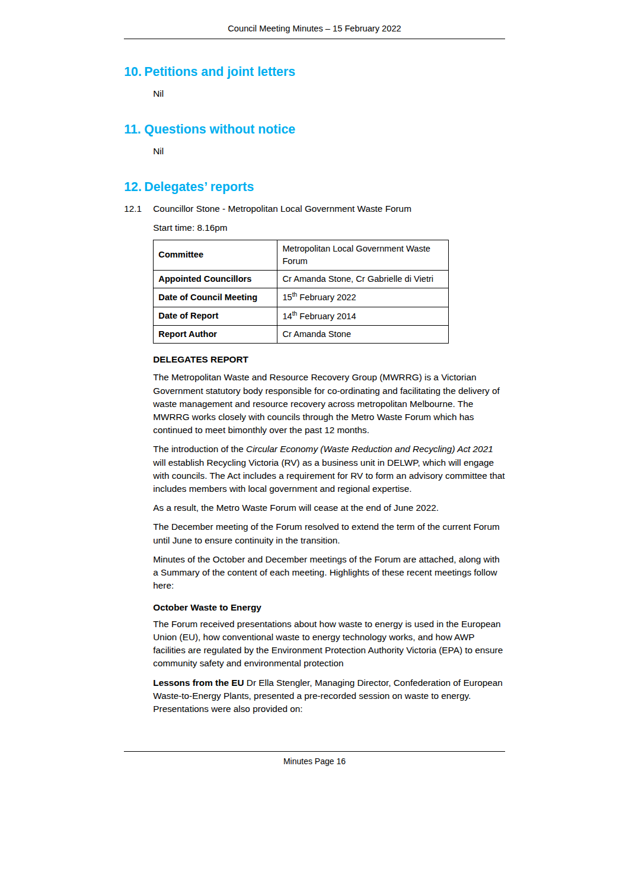Council Meeting Minutes – 15 February 2022
10. Petitions and joint letters
Nil
11. Questions without notice
Nil
12. Delegates’ reports
12.1 Councillor Stone - Metropolitan Local Government Waste Forum
Start time: 8.16pm
| Committee | Metropolitan Local Government Waste Forum |
| Appointed Councillors | Cr Amanda Stone, Cr Gabrielle di Vietri |
| Date of Council Meeting | 15 th February 2022 |
| Date of Report | 14 th February 2014 |
| Report Author | Cr Amanda Stone |
DELEGATES REPORT
The Metropolitan Waste and Resource Recovery Group (MWRRG) is a Victorian Government statutory body responsible for co-ordinating and facilitating the delivery of waste management and resource recovery across metropolitan Melbourne. The MWRRG works closely with councils through the Metro Waste Forum which has continued to meet bimonthly over the past 12 months.
The introduction of the Circular Economy (Waste Reduction and Recycling) Act 2021 will establish Recycling Victoria (RV) as a business unit in DELWP, which will engage with councils. The Act includes a requirement for RV to form an advisory committee that includes members with local government and regional expertise.
As a result, the Metro Waste Forum will cease at the end of June 2022.
The December meeting of the Forum resolved to extend the term of the current Forum until June to ensure continuity in the transition.
Minutes of the October and December meetings of the Forum are attached, along with a Summary of the content of each meeting. Highlights of these recent meetings follow here:
October Waste to Energy
The Forum received presentations about how waste to energy is used in the European Union (EU), how conventional waste to energy technology works, and how AWP facilities are regulated by the Environment Protection Authority Victoria (EPA) to ensure community safety and environmental protection
Lessons from the EU Dr Ella Stengler, Managing Director, Confederation of European Waste-to-Energy Plants, presented a pre-recorded session on waste to energy. Presentations were also provided on:
Minutes Page 16